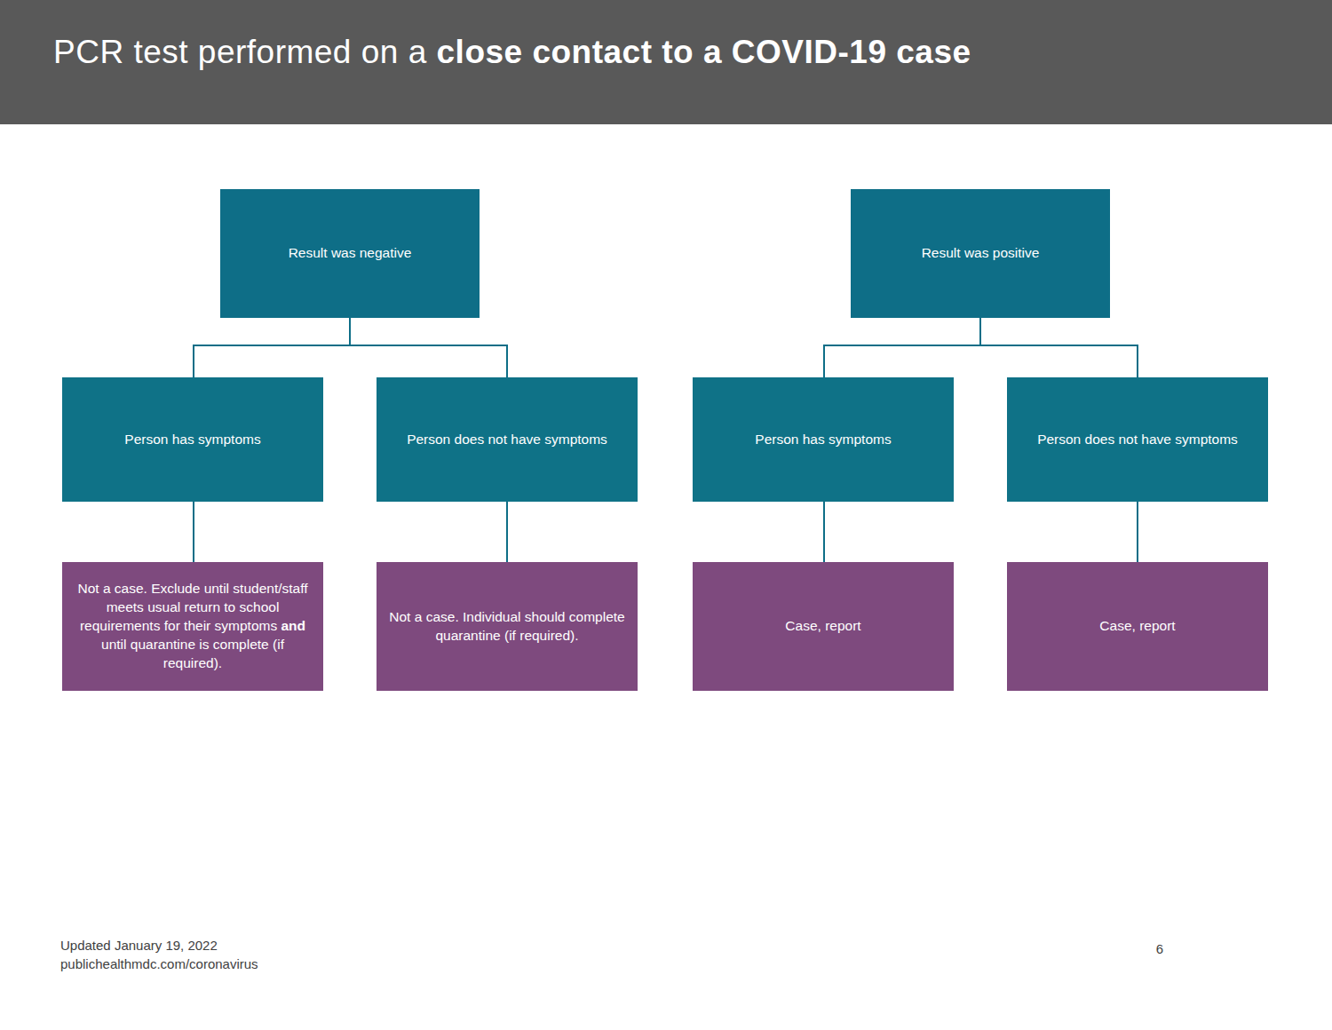PCR test performed on a close contact to a COVID-19 case
Result was negative
Person has symptoms
Person does not have symptoms
Not a case. Exclude until student/staff meets usual return to school requirements for their symptoms and until quarantine is complete (if required).
Not a case. Individual should complete quarantine (if required).
Result was positive
Person has symptoms
Person does not have symptoms
Case, report
Case, report
Updated January 19, 2022
publichealthmdc.com/coronavirus
6